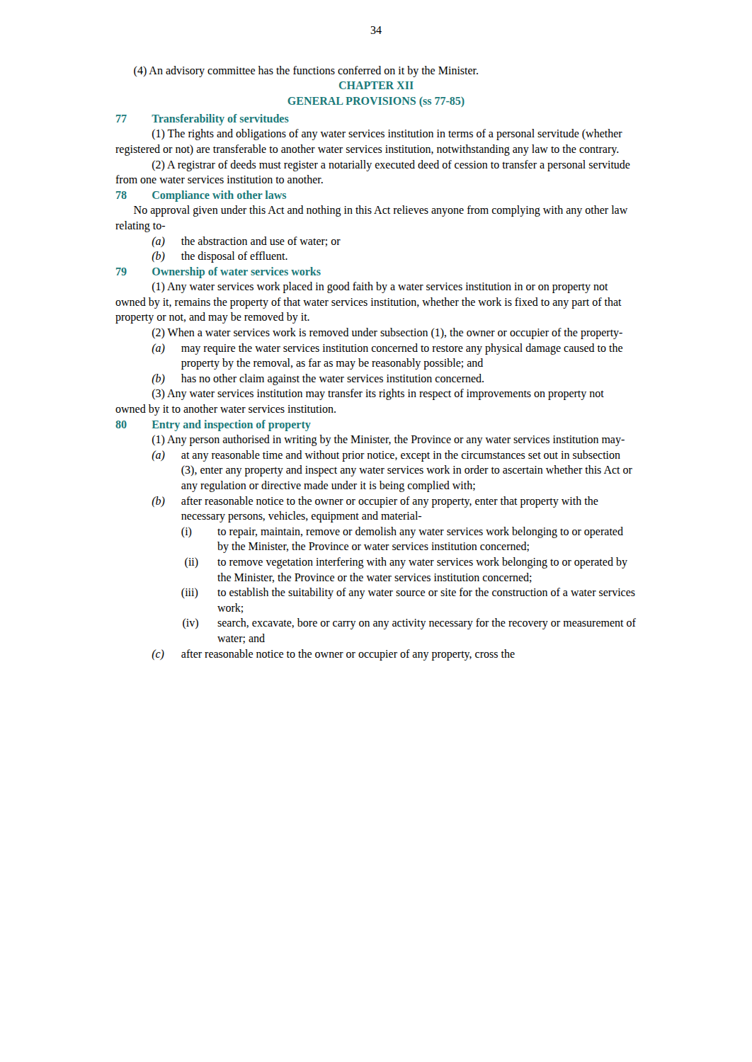34
(4) An advisory committee has the functions conferred on it by the Minister.
CHAPTER XII
GENERAL PROVISIONS (ss 77-85)
77 Transferability of servitudes
(1) The rights and obligations of any water services institution in terms of a personal servitude (whether registered or not) are transferable to another water services institution, notwithstanding any law to the contrary.
(2) A registrar of deeds must register a notarially executed deed of cession to transfer a personal servitude from one water services institution to another.
78 Compliance with other laws
No approval given under this Act and nothing in this Act relieves anyone from complying with any other law relating to-
(a) the abstraction and use of water; or
(b) the disposal of effluent.
79 Ownership of water services works
(1) Any water services work placed in good faith by a water services institution in or on property not owned by it, remains the property of that water services institution, whether the work is fixed to any part of that property or not, and may be removed by it.
(2) When a water services work is removed under subsection (1), the owner or occupier of the property-
(a) may require the water services institution concerned to restore any physical damage caused to the property by the removal, as far as may be reasonably possible; and
(b) has no other claim against the water services institution concerned.
(3) Any water services institution may transfer its rights in respect of improvements on property not owned by it to another water services institution.
80 Entry and inspection of property
(1) Any person authorised in writing by the Minister, the Province or any water services institution may-
(a) at any reasonable time and without prior notice, except in the circumstances set out in subsection (3), enter any property and inspect any water services work in order to ascertain whether this Act or any regulation or directive made under it is being complied with;
(b) after reasonable notice to the owner or occupier of any property, enter that property with the necessary persons, vehicles, equipment and material-
(i) to repair, maintain, remove or demolish any water services work belonging to or operated by the Minister, the Province or water services institution concerned;
(ii) to remove vegetation interfering with any water services work belonging to or operated by the Minister, the Province or the water services institution concerned;
(iii) to establish the suitability of any water source or site for the construction of a water services work;
(iv) search, excavate, bore or carry on any activity necessary for the recovery or measurement of water; and
(c) after reasonable notice to the owner or occupier of any property, cross the